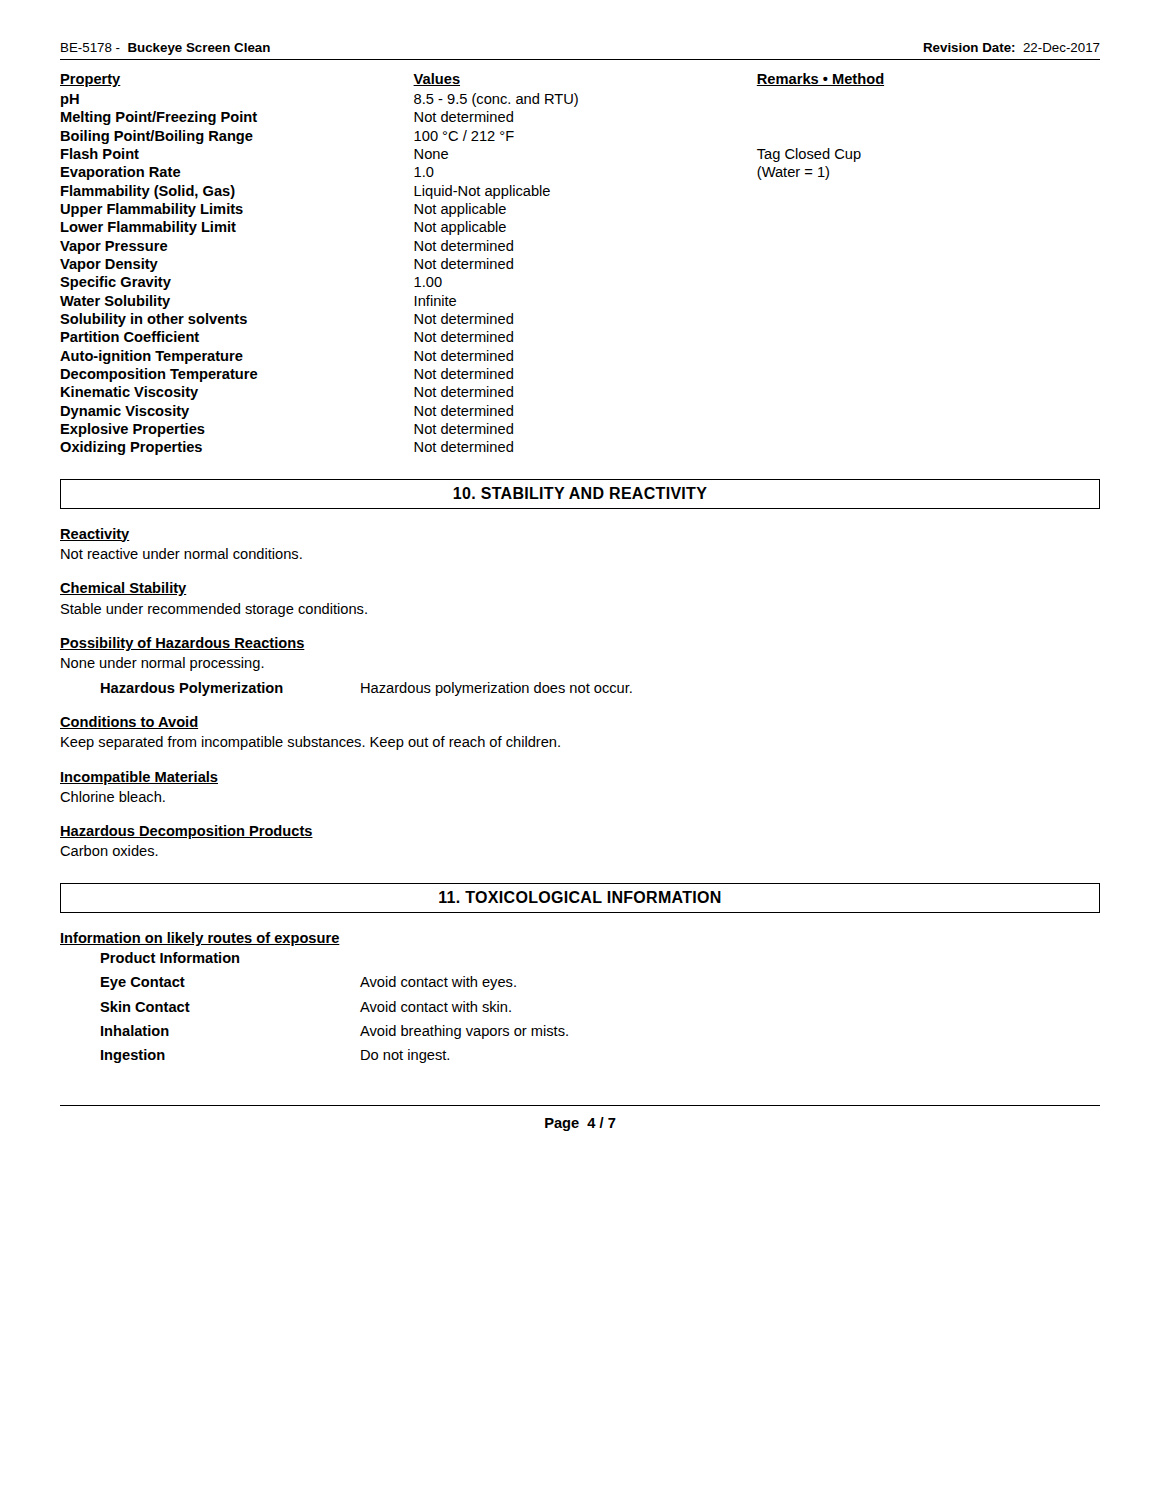BE-5178 - Buckeye Screen Clean
Revision Date: 22-Dec-2017
| Property | Values | Remarks • Method |
| --- | --- | --- |
| pH | 8.5 - 9.5 (conc. and RTU) | |
| Melting Point/Freezing Point | Not determined | |
| Boiling Point/Boiling Range | 100 °C / 212 °F | |
| Flash Point | None | Tag Closed Cup |
| Evaporation Rate | 1.0 | (Water = 1) |
| Flammability (Solid, Gas) | Liquid-Not applicable | |
| Upper Flammability Limits | Not applicable | |
| Lower Flammability Limit | Not applicable | |
| Vapor Pressure | Not determined | |
| Vapor Density | Not determined | |
| Specific Gravity | 1.00 | |
| Water Solubility | Infinite | |
| Solubility in other solvents | Not determined | |
| Partition Coefficient | Not determined | |
| Auto-ignition Temperature | Not determined | |
| Decomposition Temperature | Not determined | |
| Kinematic Viscosity | Not determined | |
| Dynamic Viscosity | Not determined | |
| Explosive Properties | Not determined | |
| Oxidizing Properties | Not determined | |
10. STABILITY AND REACTIVITY
Reactivity
Not reactive under normal conditions.
Chemical Stability
Stable under recommended storage conditions.
Possibility of Hazardous Reactions
None under normal processing.
Hazardous Polymerization
Hazardous polymerization does not occur.
Conditions to Avoid
Keep separated from incompatible substances. Keep out of reach of children.
Incompatible Materials
Chlorine bleach.
Hazardous Decomposition Products
Carbon oxides.
11. TOXICOLOGICAL INFORMATION
Information on likely routes of exposure
Product Information
Eye Contact
Avoid contact with eyes.
Skin Contact
Avoid contact with skin.
Inhalation
Avoid breathing vapors or mists.
Ingestion
Do not ingest.
Page 4 / 7